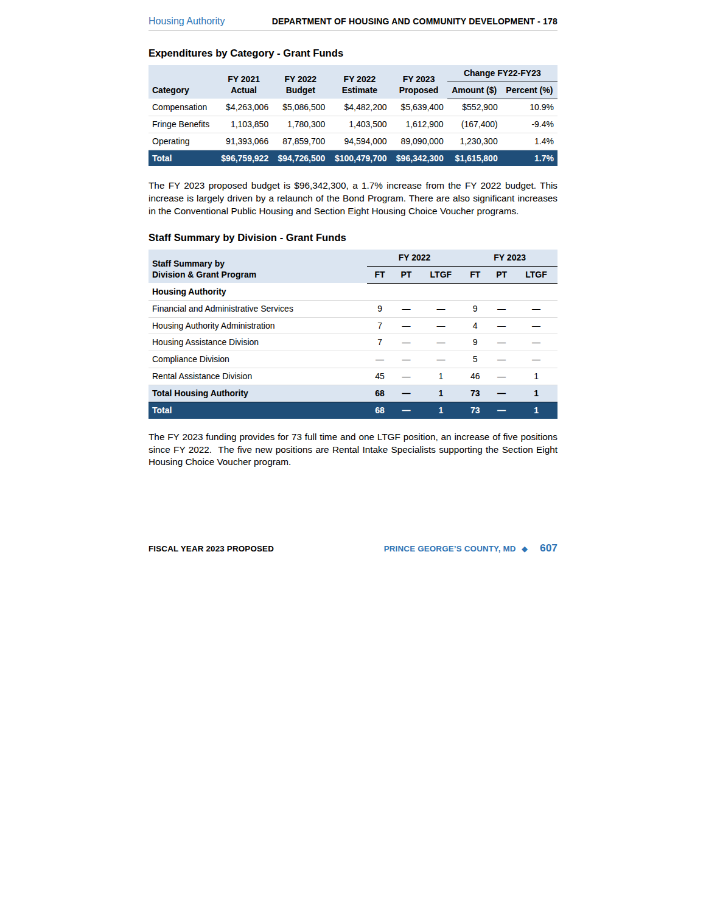Housing Authority
DEPARTMENT OF HOUSING AND COMMUNITY DEVELOPMENT - 178
Expenditures by Category - Grant Funds
Expenditures by Category - Grant Funds
| Category | FY 2021 Actual | FY 2022 Budget | FY 2022 Estimate | FY 2023 Proposed | Change FY22-FY23 |
| --- | --- | --- | --- | --- | --- |
| Amount ($) | Percent (%) |
| Compensation | $4,263,006 | $5,086,500 | $4,482,200 | $5,639,400 | $552,900 | 10.9% |
| Fringe Benefits | 1,103,850 | 1,780,300 | 1,403,500 | 1,612,900 | (167,400) | -9.4% |
| Operating | 91,393,066 | 87,859,700 | 94,594,000 | 89,090,000 | 1,230,300 | 1.4% |
| Total | $96,759,922 | $94,726,500 | $100,479,700 | $96,342,300 | $1,615,800 | 1.7% |
The FY 2023 proposed budget is $96,342,300, a 1.7% increase from the FY 2022 budget. This increase is largely driven by a relaunch of the Bond Program. There are also significant increases in the Conventional Public Housing and Section Eight Housing Choice Voucher programs.
Staff Summary by Division - Grant Funds
Staff Summary by Division - Grant Funds
| Staff Summary by Division & Grant Program | FY 2022 | FY 2023 |
| --- | --- | --- |
| FT | PT | LTGF | FT | PT | LTGF |
| Housing Authority |
| Financial and Administrative Services | 9 | — | — | 9 | — | — |
| Housing Authority Administration | 7 | — | — | 4 | — | — |
| Housing Assistance Division | 7 | — | — | 9 | — | — |
| Compliance Division | — | — | — | 5 | — | — |
| Rental Assistance Division | 45 | — | 1 | 46 | — | 1 |
| Total Housing Authority | 68 | — | 1 | 73 | — | 1 |
| Total | 68 | — | 1 | 73 | — | 1 |
The FY 2023 funding provides for 73 full time and one LTGF position, an increase of five positions since FY 2022. The five new positions are Rental Intake Specialists supporting the Section Eight Housing Choice Voucher program.
FISCAL YEAR 2023 PROPOSED
PRINCE GEORGE’S COUNTY, MD ◆ 607